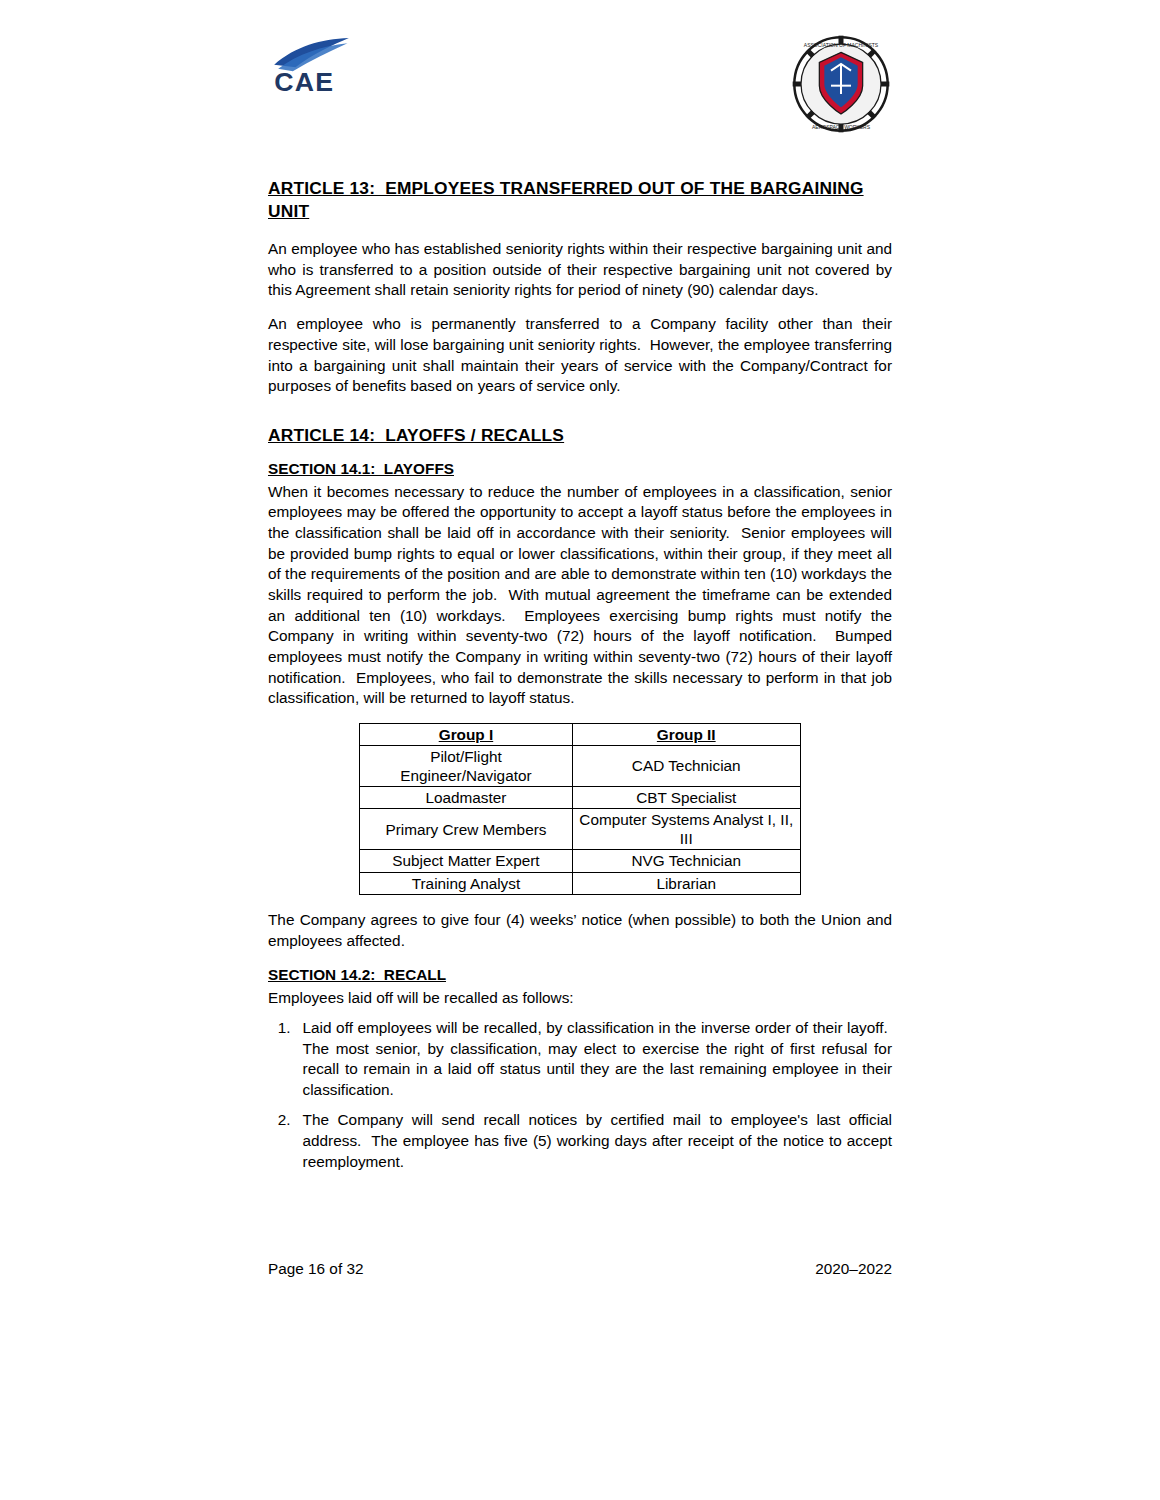CAE
ASSOCIATION OF MACHINISTS AEROSPACE WORKERS
ARTICLE 13: EMPLOYEES TRANSFERRED OUT OF THE BARGAINING UNIT
An employee who has established seniority rights within their respective bargaining unit and who is transferred to a position outside of their respective bargaining unit not covered by this Agreement shall retain seniority rights for period of ninety (90) calendar days.
An employee who is permanently transferred to a Company facility other than their respective site, will lose bargaining unit seniority rights. However, the employee transferring into a bargaining unit shall maintain their years of service with the Company/Contract for purposes of benefits based on years of service only.
ARTICLE 14: LAYOFFS / RECALLS
SECTION 14.1: LAYOFFS
When it becomes necessary to reduce the number of employees in a classification, senior employees may be offered the opportunity to accept a layoff status before the employees in the classification shall be laid off in accordance with their seniority. Senior employees will be provided bump rights to equal or lower classifications, within their group, if they meet all of the requirements of the position and are able to demonstrate within ten (10) workdays the skills required to perform the job. With mutual agreement the timeframe can be extended an additional ten (10) workdays. Employees exercising bump rights must notify the Company in writing within seventy-two (72) hours of the layoff notification. Bumped employees must notify the Company in writing within seventy-two (72) hours of their layoff notification. Employees, who fail to demonstrate the skills necessary to perform in that job classification, will be returned to layoff status.
| Group I | Group II |
| --- | --- |
| Pilot/Flight Engineer/Navigator | CAD Technician |
| Loadmaster | CBT Specialist |
| Primary Crew Members | Computer Systems Analyst I, II, III |
| Subject Matter Expert | NVG Technician |
| Training Analyst | Librarian |
The Company agrees to give four (4) weeks’ notice (when possible) to both the Union and employees affected.
SECTION 14.2: RECALL
Employees laid off will be recalled as follows:
Laid off employees will be recalled, by classification in the inverse order of their layoff. The most senior, by classification, may elect to exercise the right of first refusal for recall to remain in a laid off status until they are the last remaining employee in their classification.
The Company will send recall notices by certified mail to employee's last official address. The employee has five (5) working days after receipt of the notice to accept reemployment.
Page 16 of 32 2020–2022